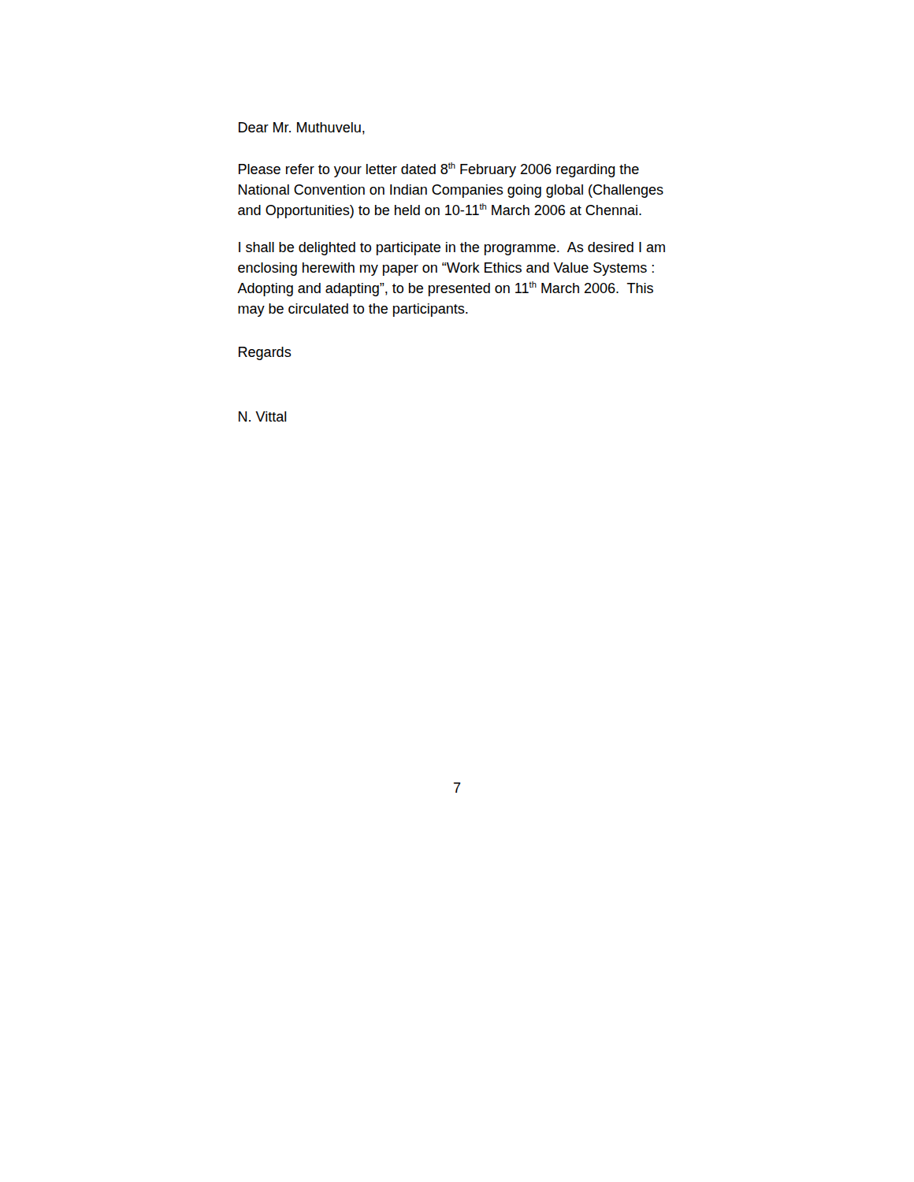Dear Mr. Muthuvelu,
Please refer to your letter dated 8th February 2006 regarding the National Convention on Indian Companies going global (Challenges and Opportunities) to be held on 10-11th March 2006 at Chennai.
I shall be delighted to participate in the programme. As desired I am enclosing herewith my paper on “Work Ethics and Value Systems : Adopting and adapting”, to be presented on 11th March 2006. This may be circulated to the participants.
Regards
N. Vittal
7